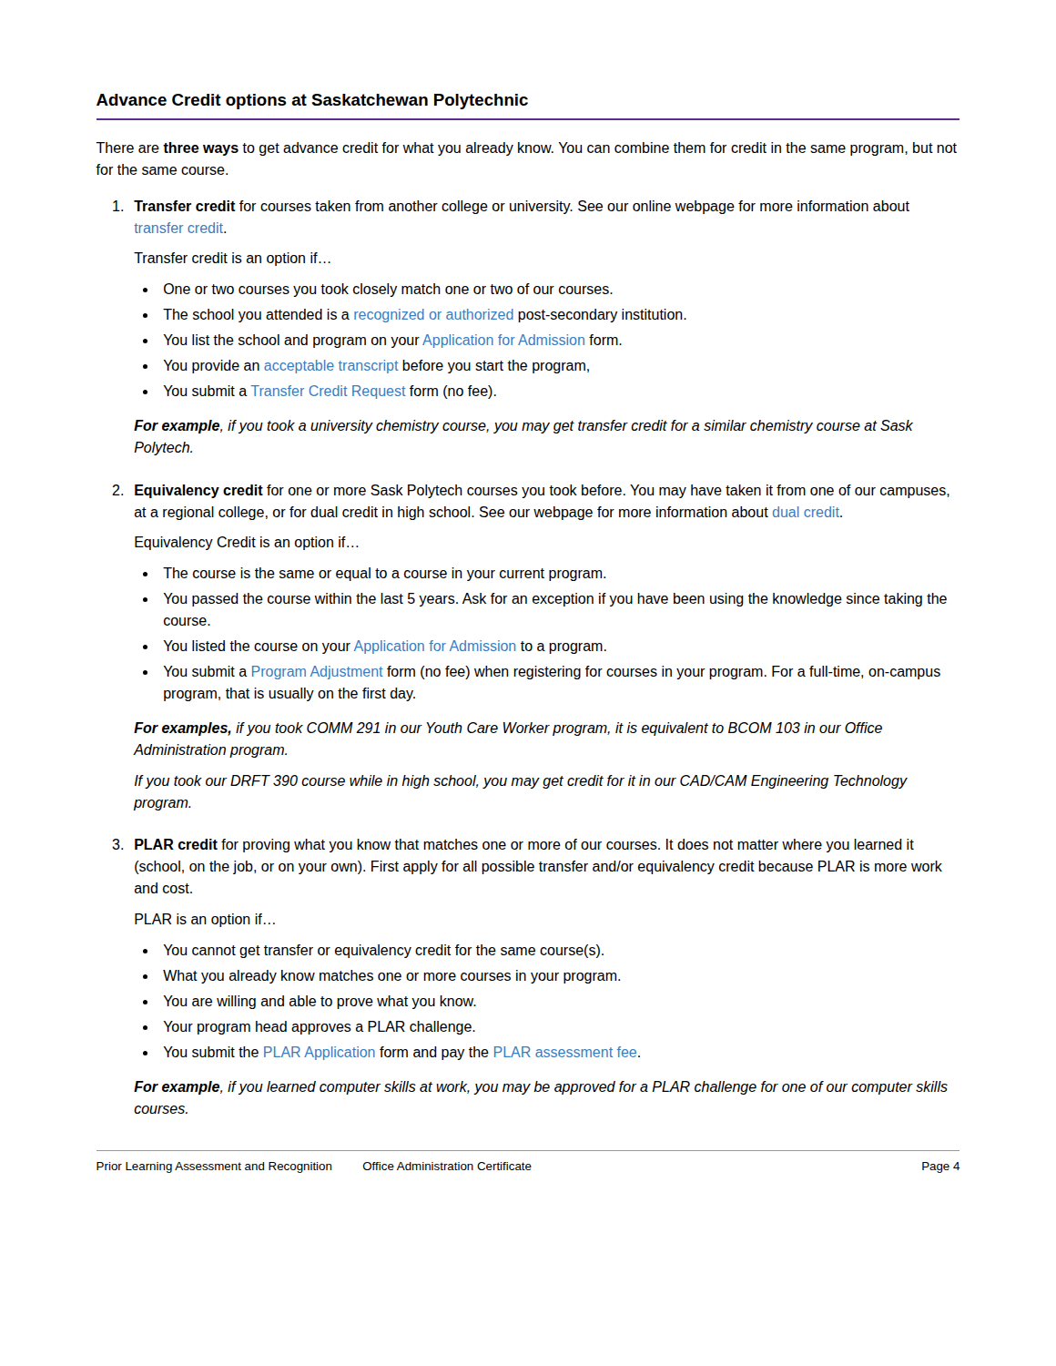Advance Credit options at Saskatchewan Polytechnic
There are three ways to get advance credit for what you already know. You can combine them for credit in the same program, but not for the same course.
Transfer credit for courses taken from another college or university. See our online webpage for more information about transfer credit.
Transfer credit is an option if…
One or two courses you took closely match one or two of our courses.
The school you attended is a recognized or authorized post-secondary institution.
You list the school and program on your Application for Admission form.
You provide an acceptable transcript before you start the program,
You submit a Transfer Credit Request form (no fee).
For example, if you took a university chemistry course, you may get transfer credit for a similar chemistry course at Sask Polytech.
Equivalency credit for one or more Sask Polytech courses you took before. You may have taken it from one of our campuses, at a regional college, or for dual credit in high school. See our webpage for more information about dual credit.
Equivalency Credit is an option if…
The course is the same or equal to a course in your current program.
You passed the course within the last 5 years. Ask for an exception if you have been using the knowledge since taking the course.
You listed the course on your Application for Admission to a program.
You submit a Program Adjustment form (no fee) when registering for courses in your program. For a full-time, on-campus program, that is usually on the first day.
For examples, if you took COMM 291 in our Youth Care Worker program, it is equivalent to BCOM 103 in our Office Administration program.
If you took our DRFT 390 course while in high school, you may get credit for it in our CAD/CAM Engineering Technology program.
PLAR credit for proving what you know that matches one or more of our courses. It does not matter where you learned it (school, on the job, or on your own). First apply for all possible transfer and/or equivalency credit because PLAR is more work and cost.
PLAR is an option if…
You cannot get transfer or equivalency credit for the same course(s).
What you already know matches one or more courses in your program.
You are willing and able to prove what you know.
Your program head approves a PLAR challenge.
You submit the PLAR Application form and pay the PLAR assessment fee.
For example, if you learned computer skills at work, you may be approved for a PLAR challenge for one of our computer skills courses.
Prior Learning Assessment and Recognition Office Administration Certificate Page 4